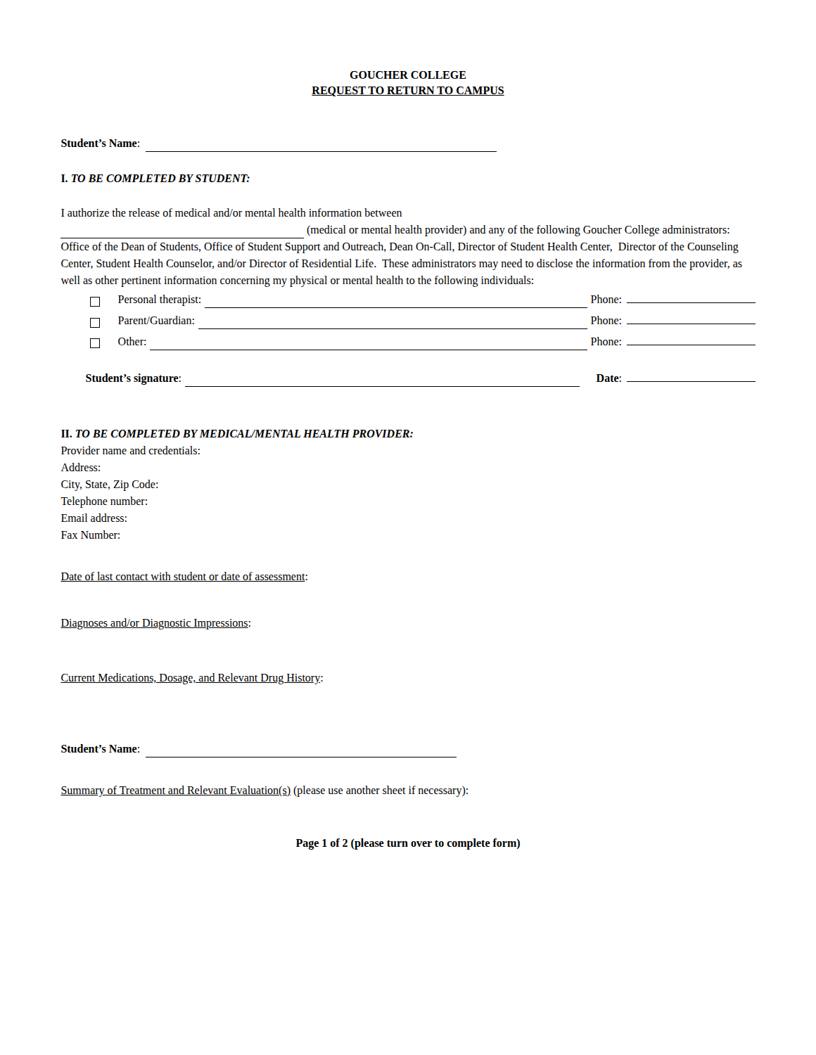GOUCHER COLLEGE
REQUEST TO RETURN TO CAMPUS
Student’s Name:
I. TO BE COMPLETED BY STUDENT:
I authorize the release of medical and/or mental health information between
(medical or mental health provider) and any of the following Goucher College administrators: Office of the Dean of Students, Office of Student Support and Outreach, Dean On-Call, Director of Student Health Center, Director of the Counseling Center, Student Health Counselor, and/or Director of Residential Life. These administrators may need to disclose the information from the provider, as well as other pertinent information concerning my physical or mental health to the following individuals:
Personal therapist: Phone:
Parent/Guardian: Phone:
Other: Phone:
Student’s signature: Date:
II. TO BE COMPLETED BY MEDICAL/MENTAL HEALTH PROVIDER:
Provider name and credentials:
Address:
City, State, Zip Code:
Telephone number:
Email address:
Fax Number:
Date of last contact with student or date of assessment:
Diagnoses and/or Diagnostic Impressions:
Current Medications, Dosage, and Relevant Drug History:
Student’s Name:
Summary of Treatment and Relevant Evaluation(s) (please use another sheet if necessary):
Page 1 of 2 (please turn over to complete form)